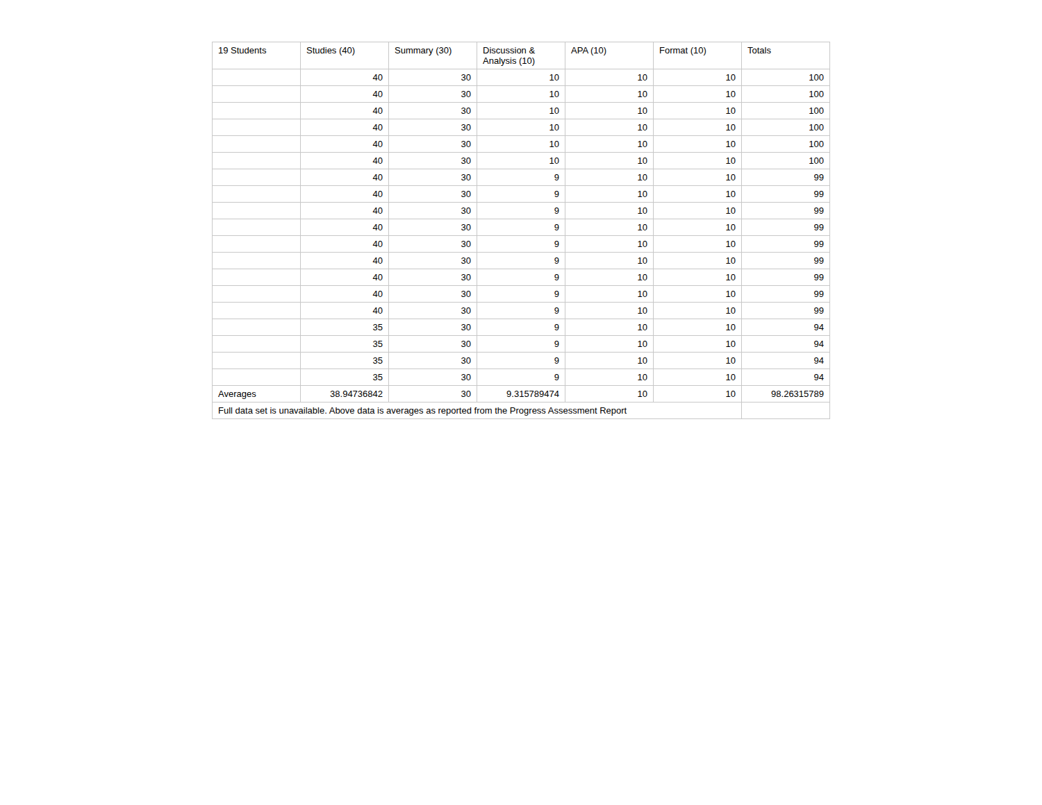| 19 Students | Studies (40) | Summary (30) | Discussion & Analysis (10) | APA (10) | Format (10) | Totals |
| --- | --- | --- | --- | --- | --- | --- |
| | 40 | 30 | 10 | 10 | 10 | 100 |
| | 40 | 30 | 10 | 10 | 10 | 100 |
| | 40 | 30 | 10 | 10 | 10 | 100 |
| | 40 | 30 | 10 | 10 | 10 | 100 |
| | 40 | 30 | 10 | 10 | 10 | 100 |
| | 40 | 30 | 10 | 10 | 10 | 100 |
| | 40 | 30 | 9 | 10 | 10 | 99 |
| | 40 | 30 | 9 | 10 | 10 | 99 |
| | 40 | 30 | 9 | 10 | 10 | 99 |
| | 40 | 30 | 9 | 10 | 10 | 99 |
| | 40 | 30 | 9 | 10 | 10 | 99 |
| | 40 | 30 | 9 | 10 | 10 | 99 |
| | 40 | 30 | 9 | 10 | 10 | 99 |
| | 40 | 30 | 9 | 10 | 10 | 99 |
| | 40 | 30 | 9 | 10 | 10 | 99 |
| | 35 | 30 | 9 | 10 | 10 | 94 |
| | 35 | 30 | 9 | 10 | 10 | 94 |
| | 35 | 30 | 9 | 10 | 10 | 94 |
| | 35 | 30 | 9 | 10 | 10 | 94 |
| Averages | 38.94736842 | 30 | 9.315789474 | 10 | 10 | 98.26315789 |
| Full data set is unavailable. Above data is averages as reported from the Progress Assessment Report | |